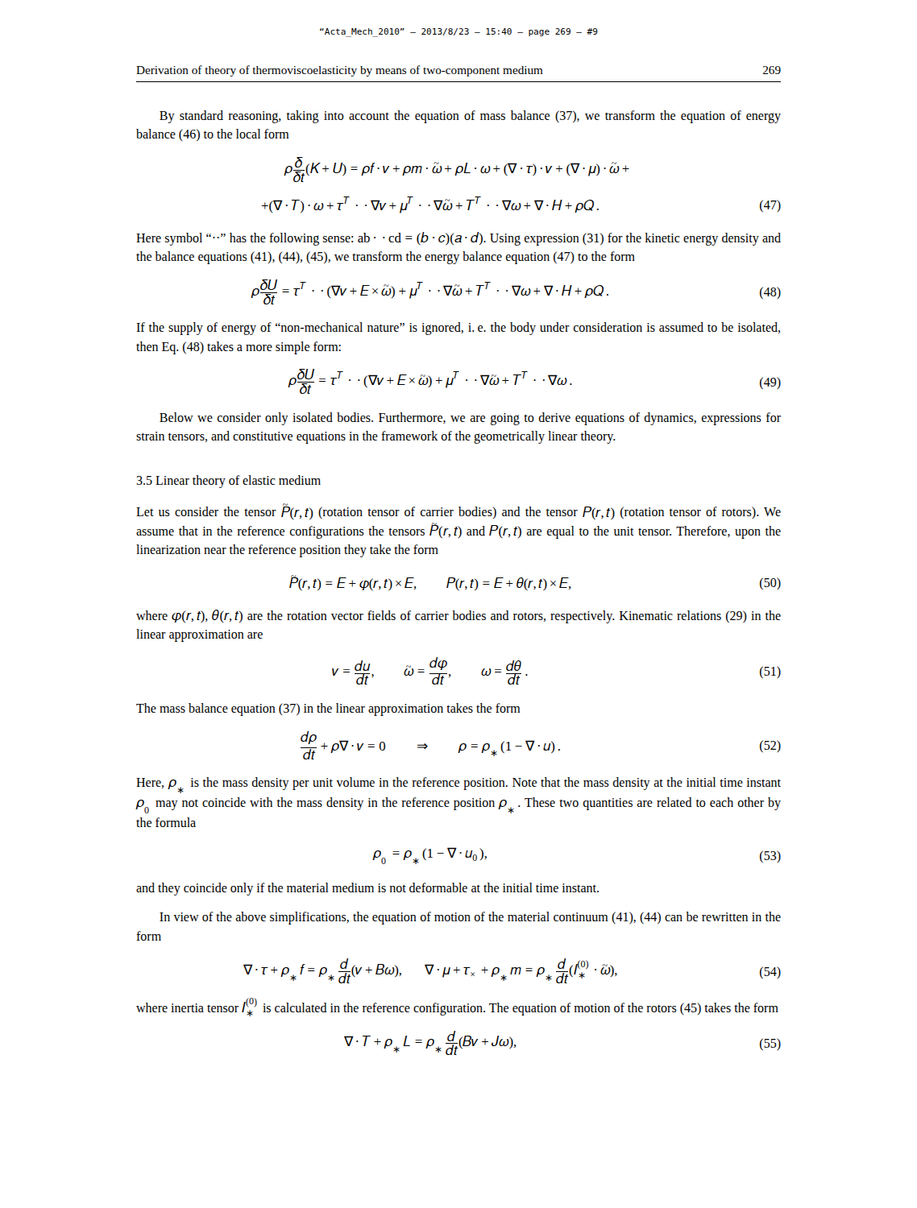“Acta_Mech_2010” — 2013/8/23 — 15:40 — page 269 — #9
Derivation of theory of thermoviscoelasticity by means of two-component medium 269
By standard reasoning, taking into account the equation of mass balance (37), we transform the equation of energy balance (46) to the local form
ρ δδt (K+U) = ρf·v + ρm·ω~ + ρL·ω + (∇·τ)·v + (∇·μ)·ω~ +
+ (∇·T)·ω + τT ·· ∇v + μT ·· ∇ω~ + TT ·· ∇ω + ∇·H + ρQ.
(47)
Here symbol “··” has the following sense: ab··cd=(b·c)(a·d). Using expression (31) for the kinetic energy density and the balance equations (41), (44), (45), we transform the energy balance equation (47) to the form
ρ δUδt = τT ·· ( ∇v + E×ω~ ) + μT ·· ∇ω~ + TT ·· ∇ω + ∇·H + ρQ.
(48)
If the supply of energy of “non-mechanical nature” is ignored, i. e. the body under consideration is assumed to be isolated, then Eq. (48) takes a more simple form:
ρ δUδt = τT ·· ( ∇v + E×ω~ ) + μT ·· ∇ω~ + TT ·· ∇ω .
(49)
Below we consider only isolated bodies. Furthermore, we are going to derive equations of dynamics, expressions for strain tensors, and constitutive equations in the framework of the geometrically linear theory.
3.5 Linear theory of elastic medium
Let us consider the tensor P~(r,t) (rotation tensor of carrier bodies) and the tensor P(r,t) (rotation tensor of rotors). We assume that in the reference configurations the tensors P~(r,t) and P(r,t) are equal to the unit tensor. Therefore, upon the linearization near the reference position they take the form
P~ (r,t) = E + φ(r,t) × E , P (r,t) = E + θ(r,t) × E ,
(50)
where φ(r,t), θ(r,t) are the rotation vector fields of carrier bodies and rotors, respectively. Kinematic relations (29) in the linear approximation are
v = dudt , ω~ = dφdt , ω = dθdt .
(51)
The mass balance equation (37) in the linear approximation takes the form
dρdt + ρ ∇·v = 0 ⇒ ρ = ρ∗ ( 1−∇·u ) .
(52)
Here, ρ∗ is the mass density per unit volume in the reference position. Note that the mass density at the initial time instant ρ0 may not coincide with the mass density in the reference position ρ∗. These two quantities are related to each other by the formula
ρ0 = ρ∗ ( 1−∇·u0 ) ,
(53)
and they coincide only if the material medium is not deformable at the initial time instant.
In view of the above simplifications, the equation of motion of the material continuum (41), (44) can be rewritten in the form
∇·τ + ρ∗f = ρ∗ ddt ( v+Bω ) , ∇·μ + τ× + ρ∗m = ρ∗ ddt ( I∗(0) · ω~ ) ,
(54)
where inertia tensor I∗(0) is calculated in the reference configuration. The equation of motion of the rotors (45) takes the form
∇·T + ρ∗L = ρ∗ ddt ( Bv+Jω ) ,
(55)